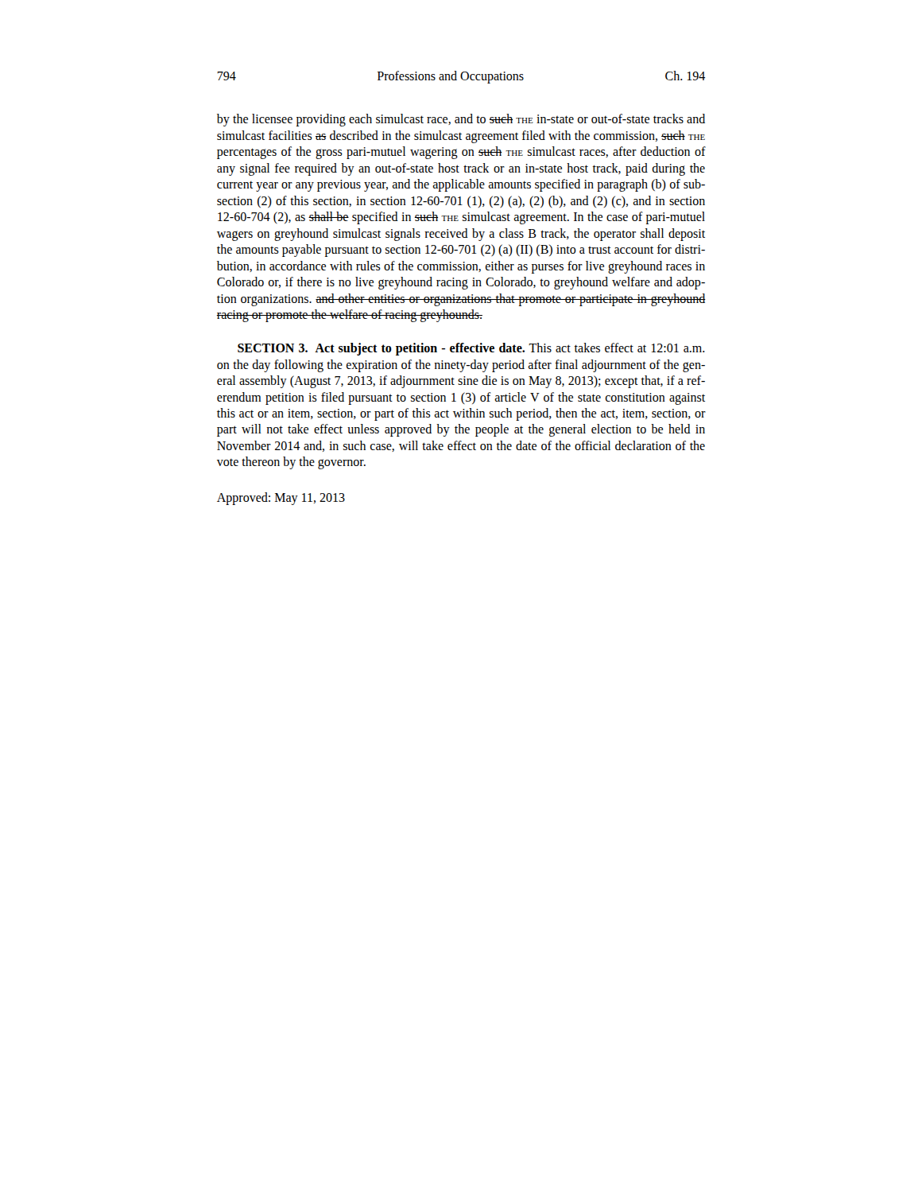794 Professions and Occupations Ch. 194
by the licensee providing each simulcast race, and to such the in-state or out-of-state tracks and simulcast facilities as described in the simulcast agreement filed with the commission, such the percentages of the gross pari-mutuel wagering on such the simulcast races, after deduction of any signal fee required by an out-of-state host track or an in-state host track, paid during the current year or any previous year, and the applicable amounts specified in paragraph (b) of subsection (2) of this section, in section 12-60-701 (1), (2) (a), (2) (b), and (2) (c), and in section 12-60-704 (2), as shall be specified in such the simulcast agreement. In the case of pari-mutuel wagers on greyhound simulcast signals received by a class B track, the operator shall deposit the amounts payable pursuant to section 12-60-701 (2) (a) (II) (B) into a trust account for distribution, in accordance with rules of the commission, either as purses for live greyhound races in Colorado or, if there is no live greyhound racing in Colorado, to greyhound welfare and adoption organizations. and other entities or organizations that promote or participate in greyhound racing or promote the welfare of racing greyhounds.
SECTION 3. Act subject to petition - effective date. This act takes effect at 12:01 a.m. on the day following the expiration of the ninety-day period after final adjournment of the general assembly (August 7, 2013, if adjournment sine die is on May 8, 2013); except that, if a referendum petition is filed pursuant to section 1 (3) of article V of the state constitution against this act or an item, section, or part of this act within such period, then the act, item, section, or part will not take effect unless approved by the people at the general election to be held in November 2014 and, in such case, will take effect on the date of the official declaration of the vote thereon by the governor.
Approved: May 11, 2013